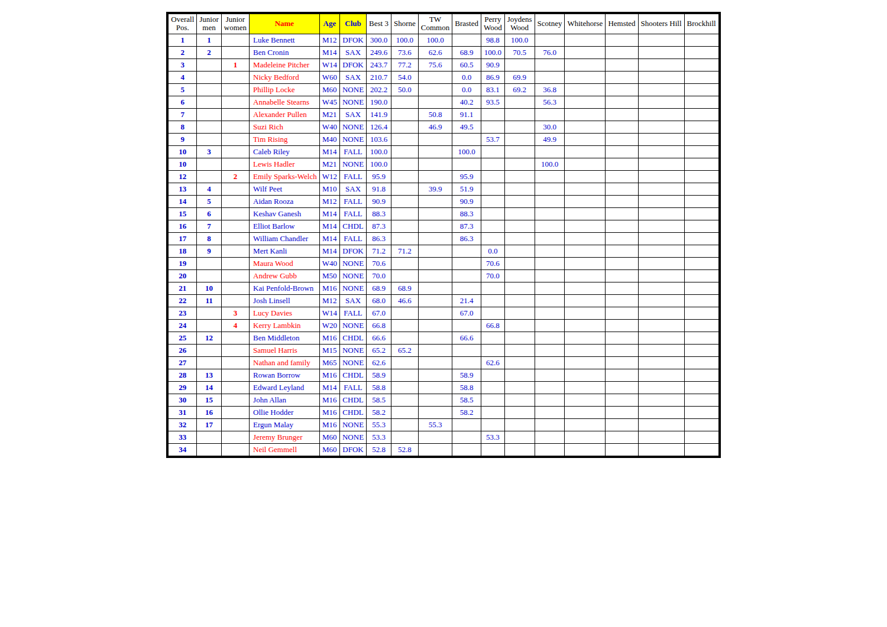| Overall Pos. | Junior men | Junior women | Name | Age | Club | Best 3 | Shorne | TW Common | Brasted | Perry Wood | Joydens Wood | Scotney | Whitehorse | Hemsted | Shooters Hill | Brockhill |
| --- | --- | --- | --- | --- | --- | --- | --- | --- | --- | --- | --- | --- | --- | --- | --- | --- |
| 1 | 1 | | Luke Bennett | M12 | DFOK | 300.0 | 100.0 | 100.0 | | 98.8 | 100.0 | | | | | |
| 2 | 2 | | Ben Cronin | M14 | SAX | 249.6 | 73.6 | 62.6 | 68.9 | 100.0 | 70.5 | 76.0 | | | | |
| 3 | | 1 | Madeleine Pitcher | W14 | DFOK | 243.7 | 77.2 | 75.6 | 60.5 | 90.9 | | | | | | |
| 4 | | | Nicky Bedford | W60 | SAX | 210.7 | 54.0 | | 0.0 | 86.9 | 69.9 | | | | | |
| 5 | | | Phillip Locke | M60 | NONE | 202.2 | 50.0 | | 0.0 | 83.1 | 69.2 | 36.8 | | | | |
| 6 | | | Annabelle Stearns | W45 | NONE | 190.0 | | | 40.2 | 93.5 | | 56.3 | | | | |
| 7 | | | Alexander Pullen | M21 | SAX | 141.9 | | 50.8 | 91.1 | | | | | | | |
| 8 | | | Suzi Rich | W40 | NONE | 126.4 | | 46.9 | 49.5 | | | 30.0 | | | | |
| 9 | | | Tim Rising | M40 | NONE | 103.6 | | | | 53.7 | | 49.9 | | | | |
| 10 | 3 | | Caleb Riley | M14 | FALL | 100.0 | | | 100.0 | | | | | | | |
| 10 | | | Lewis Hadler | M21 | NONE | 100.0 | | | | | | 100.0 | | | | |
| 12 | | 2 | Emily Sparks-Welch | W12 | FALL | 95.9 | | | 95.9 | | | | | | | |
| 13 | 4 | | Wilf Peet | M10 | SAX | 91.8 | | 39.9 | 51.9 | | | | | | | |
| 14 | 5 | | Aidan Rooza | M12 | FALL | 90.9 | | | 90.9 | | | | | | | |
| 15 | 6 | | Keshav Ganesh | M14 | FALL | 88.3 | | | 88.3 | | | | | | | |
| 16 | 7 | | Elliot Barlow | M14 | CHDL | 87.3 | | | 87.3 | | | | | | | |
| 17 | 8 | | William Chandler | M14 | FALL | 86.3 | | | 86.3 | | | | | | | |
| 18 | 9 | | Mert Kanli | M14 | DFOK | 71.2 | 71.2 | | | 0.0 | | | | | | |
| 19 | | | Maura Wood | W40 | NONE | 70.6 | | | | 70.6 | | | | | | |
| 20 | | | Andrew Gubb | M50 | NONE | 70.0 | | | | 70.0 | | | | | | |
| 21 | 10 | | Kai Penfold-Brown | M16 | NONE | 68.9 | 68.9 | | | | | | | | | |
| 22 | 11 | | Josh Linsell | M12 | SAX | 68.0 | 46.6 | | 21.4 | | | | | | | |
| 23 | | 3 | Lucy Davies | W14 | FALL | 67.0 | | | 67.0 | | | | | | | |
| 24 | | 4 | Kerry Lambkin | W20 | NONE | 66.8 | | | | 66.8 | | | | | | |
| 25 | 12 | | Ben Middleton | M16 | CHDL | 66.6 | | | 66.6 | | | | | | | |
| 26 | | | Samuel Harris | M15 | NONE | 65.2 | 65.2 | | | | | | | | | |
| 27 | | | Nathan and family | M65 | NONE | 62.6 | | | | 62.6 | | | | | | |
| 28 | 13 | | Rowan Borrow | M16 | CHDL | 58.9 | | | 58.9 | | | | | | | |
| 29 | 14 | | Edward Leyland | M14 | FALL | 58.8 | | | 58.8 | | | | | | | |
| 30 | 15 | | John Allan | M16 | CHDL | 58.5 | | | 58.5 | | | | | | | |
| 31 | 16 | | Ollie Hodder | M16 | CHDL | 58.2 | | | 58.2 | | | | | | | |
| 32 | 17 | | Ergun Malay | M16 | NONE | 55.3 | | 55.3 | | | | | | | | |
| 33 | | | Jeremy Brunger | M60 | NONE | 53.3 | | | | 53.3 | | | | | | |
| 34 | | | Neil Gemmell | M60 | DFOK | 52.8 | 52.8 | | | | | | | | | |